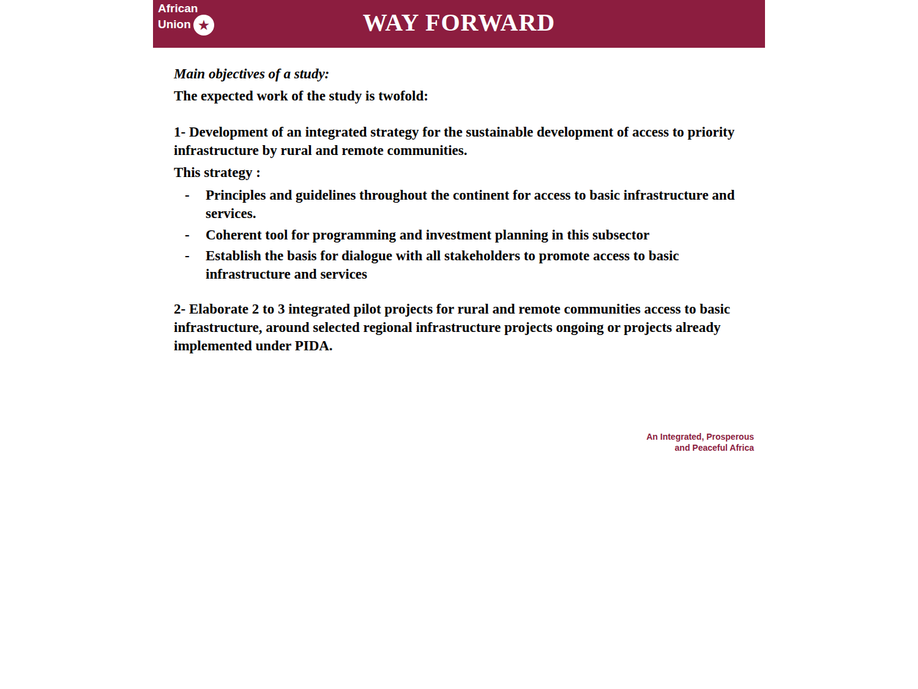African
Union★
WAY FORWARD
Main objectives of a study:
The expected work of the study is twofold:
1- Development of an integrated strategy for the sustainable development of access to priority infrastructure by rural and remote communities.
This strategy :
Principles and guidelines throughout the continent for access to basic infrastructure and services.
Coherent tool for programming and investment planning in this subsector
Establish the basis for dialogue with all stakeholders to promote access to basic infrastructure and services
2- Elaborate 2 to 3 integrated pilot projects for rural and remote communities access to basic infrastructure, around selected regional infrastructure projects ongoing or projects already implemented under PIDA.
An Integrated, Prosperous
and Peaceful Africa